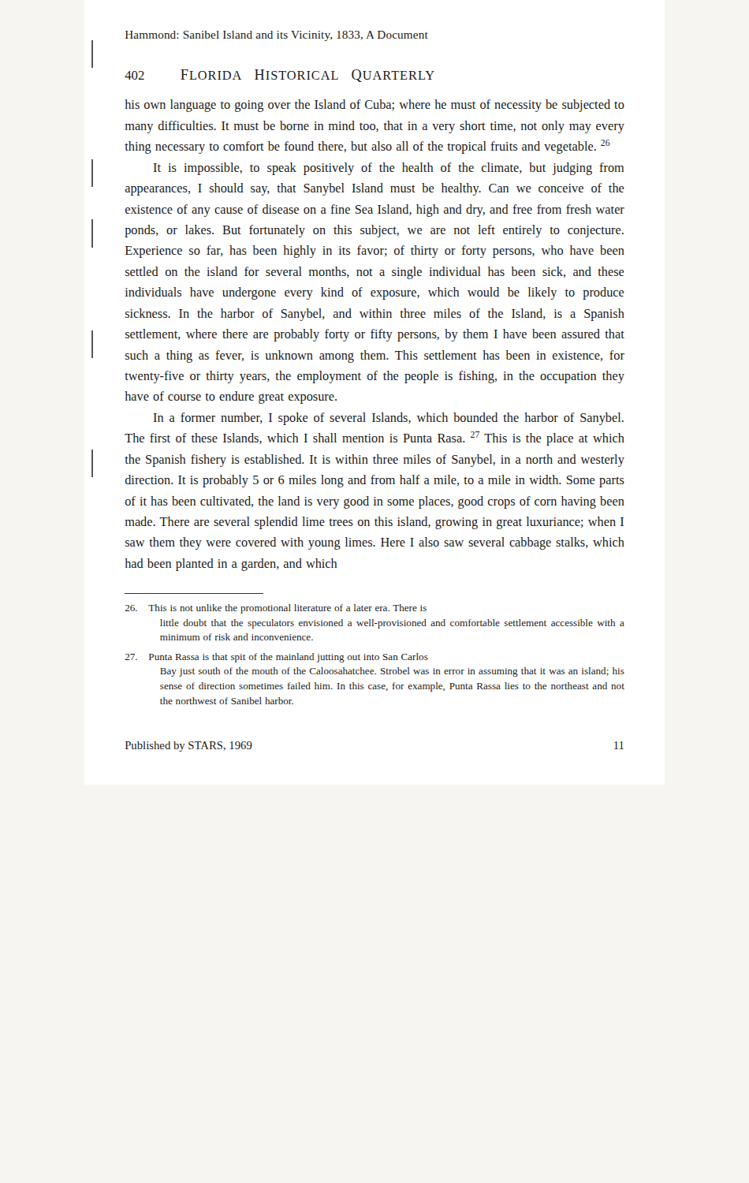Hammond: Sanibel Island and its Vicinity, 1833, A Document
402 FLORIDA HISTORICAL QUARTERLY
his own language to going over the Island of Cuba; where he must of necessity be subjected to many difficulties. It must be borne in mind too, that in a very short time, not only may every thing necessary to comfort be found there, but also all of the tropical fruits and vegetable. 26
It is impossible, to speak positively of the health of the climate, but judging from appearances, I should say, that Sanybel Island must be healthy. Can we conceive of the existence of any cause of disease on a fine Sea Island, high and dry, and free from fresh water ponds, or lakes. But fortunately on this subject, we are not left entirely to conjecture. Experience so far, has been highly in its favor; of thirty or forty persons, who have been settled on the island for several months, not a single individual has been sick, and these individuals have undergone every kind of exposure, which would be likely to produce sickness. In the harbor of Sanybel, and within three miles of the Island, is a Spanish settlement, where there are probably forty or fifty persons, by them I have been assured that such a thing as fever, is unknown among them. This settlement has been in existence, for twenty-five or thirty years, the employment of the people is fishing, in the occupation they have of course to endure great exposure.
In a former number, I spoke of several Islands, which bounded the harbor of Sanybel. The first of these Islands, which I shall mention is Punta Rasa. 27 This is the place at which the Spanish fishery is established. It is within three miles of Sanybel, in a north and westerly direction. It is probably 5 or 6 miles long and from half a mile, to a mile in width. Some parts of it has been cultivated, the land is very good in some places, good crops of corn having been made. There are several splendid lime trees on this island, growing in great luxuriance; when I saw them they were covered with young limes. Here I also saw several cabbage stalks, which had been planted in a garden, and which
26. This is not unlike the promotional literature of a later era. There is little doubt that the speculators envisioned a well-provisioned and comfortable settlement accessible with a minimum of risk and inconvenience.
27. Punta Rassa is that spit of the mainland jutting out into San Carlos Bay just south of the mouth of the Caloosahatchee. Strobel was in error in assuming that it was an island; his sense of direction sometimes failed him. In this case, for example, Punta Rassa lies to the northeast and not the northwest of Sanibel harbor.
Published by STARS, 1969 11